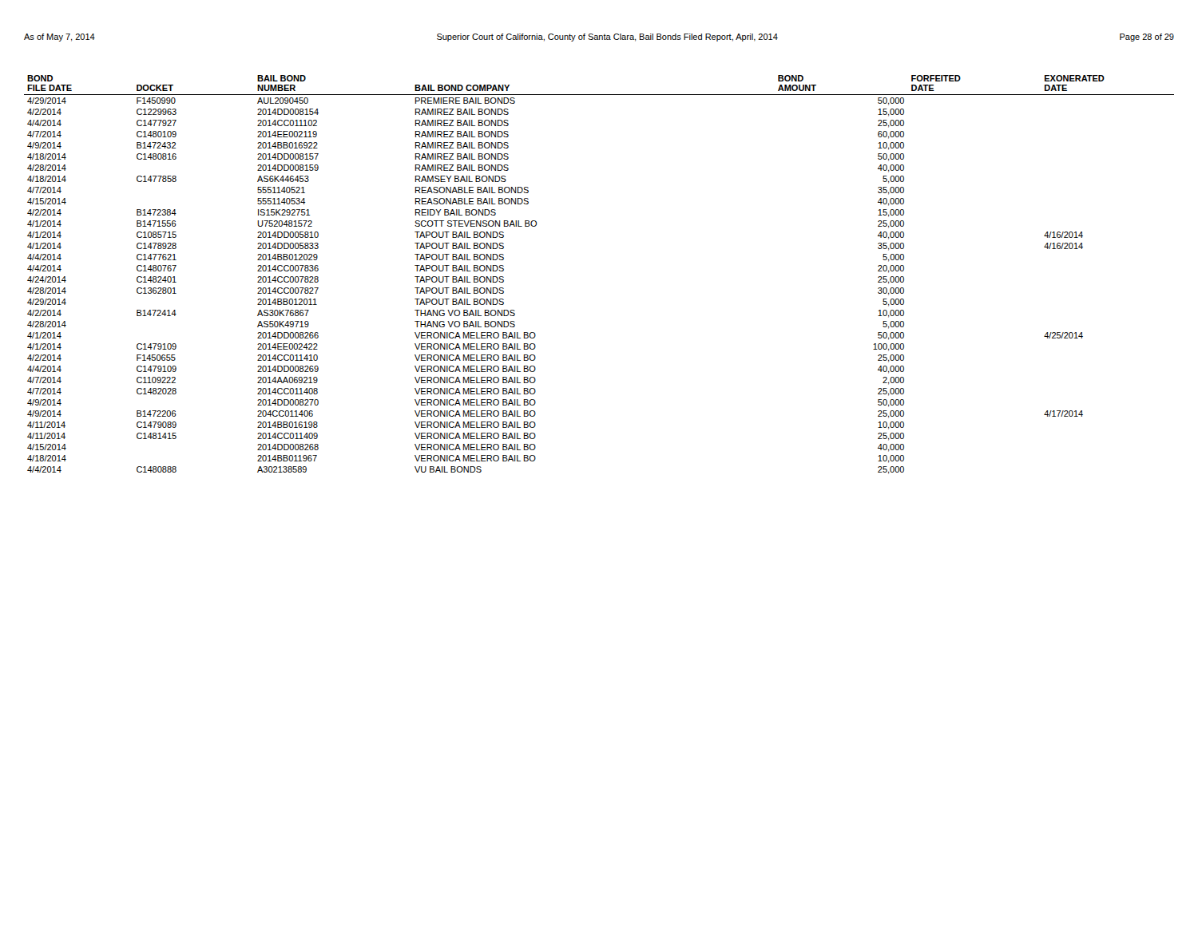As of May 7, 2014
Superior Court of California, County of Santa Clara, Bail Bonds Filed Report, April, 2014
Page 28 of 29
| BOND FILE DATE | DOCKET | BAIL BOND NUMBER | BAIL BOND COMPANY | BOND AMOUNT | FORFEITED DATE | EXONERATED DATE |
| --- | --- | --- | --- | --- | --- | --- |
| 4/29/2014 | F1450990 | AUL2090450 | PREMIERE BAIL BONDS | 50,000 | | |
| 4/2/2014 | C1229963 | 2014DD008154 | RAMIREZ BAIL BONDS | 15,000 | | |
| 4/4/2014 | C1477927 | 2014CC011102 | RAMIREZ BAIL BONDS | 25,000 | | |
| 4/7/2014 | C1480109 | 2014EE002119 | RAMIREZ BAIL BONDS | 60,000 | | |
| 4/9/2014 | B1472432 | 2014BB016922 | RAMIREZ BAIL BONDS | 10,000 | | |
| 4/18/2014 | C1480816 | 2014DD008157 | RAMIREZ BAIL BONDS | 50,000 | | |
| 4/28/2014 | | 2014DD008159 | RAMIREZ BAIL BONDS | 40,000 | | |
| 4/18/2014 | C1477858 | AS6K446453 | RAMSEY BAIL BONDS | 5,000 | | |
| 4/7/2014 | | 5551140521 | REASONABLE BAIL BONDS | 35,000 | | |
| 4/15/2014 | | 5551140534 | REASONABLE BAIL BONDS | 40,000 | | |
| 4/2/2014 | B1472384 | IS15K292751 | REIDY BAIL BONDS | 15,000 | | |
| 4/1/2014 | B1471556 | U7520481572 | SCOTT STEVENSON BAIL BO | 25,000 | | |
| 4/1/2014 | C1085715 | 2014DD005810 | TAPOUT BAIL BONDS | 40,000 | | 4/16/2014 |
| 4/1/2014 | C1478928 | 2014DD005833 | TAPOUT BAIL BONDS | 35,000 | | 4/16/2014 |
| 4/4/2014 | C1477621 | 2014BB012029 | TAPOUT BAIL BONDS | 5,000 | | |
| 4/4/2014 | C1480767 | 2014CC007836 | TAPOUT BAIL BONDS | 20,000 | | |
| 4/24/2014 | C1482401 | 2014CC007828 | TAPOUT BAIL BONDS | 25,000 | | |
| 4/28/2014 | C1362801 | 2014CC007827 | TAPOUT BAIL BONDS | 30,000 | | |
| 4/29/2014 | | 2014BB012011 | TAPOUT BAIL BONDS | 5,000 | | |
| 4/2/2014 | B1472414 | AS30K76867 | THANG VO BAIL BONDS | 10,000 | | |
| 4/28/2014 | | AS50K49719 | THANG VO BAIL BONDS | 5,000 | | |
| 4/1/2014 | | 2014DD008266 | VERONICA MELERO BAIL BO | 50,000 | | 4/25/2014 |
| 4/1/2014 | C1479109 | 2014EE002422 | VERONICA MELERO BAIL BO | 100,000 | | |
| 4/2/2014 | F1450655 | 2014CC011410 | VERONICA MELERO BAIL BO | 25,000 | | |
| 4/4/2014 | C1479109 | 2014DD008269 | VERONICA MELERO BAIL BO | 40,000 | | |
| 4/7/2014 | C1109222 | 2014AA069219 | VERONICA MELERO BAIL BO | 2,000 | | |
| 4/7/2014 | C1482028 | 2014CC011408 | VERONICA MELERO BAIL BO | 25,000 | | |
| 4/9/2014 | | 2014DD008270 | VERONICA MELERO BAIL BO | 50,000 | | |
| 4/9/2014 | B1472206 | 204CC011406 | VERONICA MELERO BAIL BO | 25,000 | | 4/17/2014 |
| 4/11/2014 | C1479089 | 2014BB016198 | VERONICA MELERO BAIL BO | 10,000 | | |
| 4/11/2014 | C1481415 | 2014CC011409 | VERONICA MELERO BAIL BO | 25,000 | | |
| 4/15/2014 | | 2014DD008268 | VERONICA MELERO BAIL BO | 40,000 | | |
| 4/18/2014 | | 2014BB011967 | VERONICA MELERO BAIL BO | 10,000 | | |
| 4/4/2014 | C1480888 | A302138589 | VU BAIL BONDS | 25,000 | | |